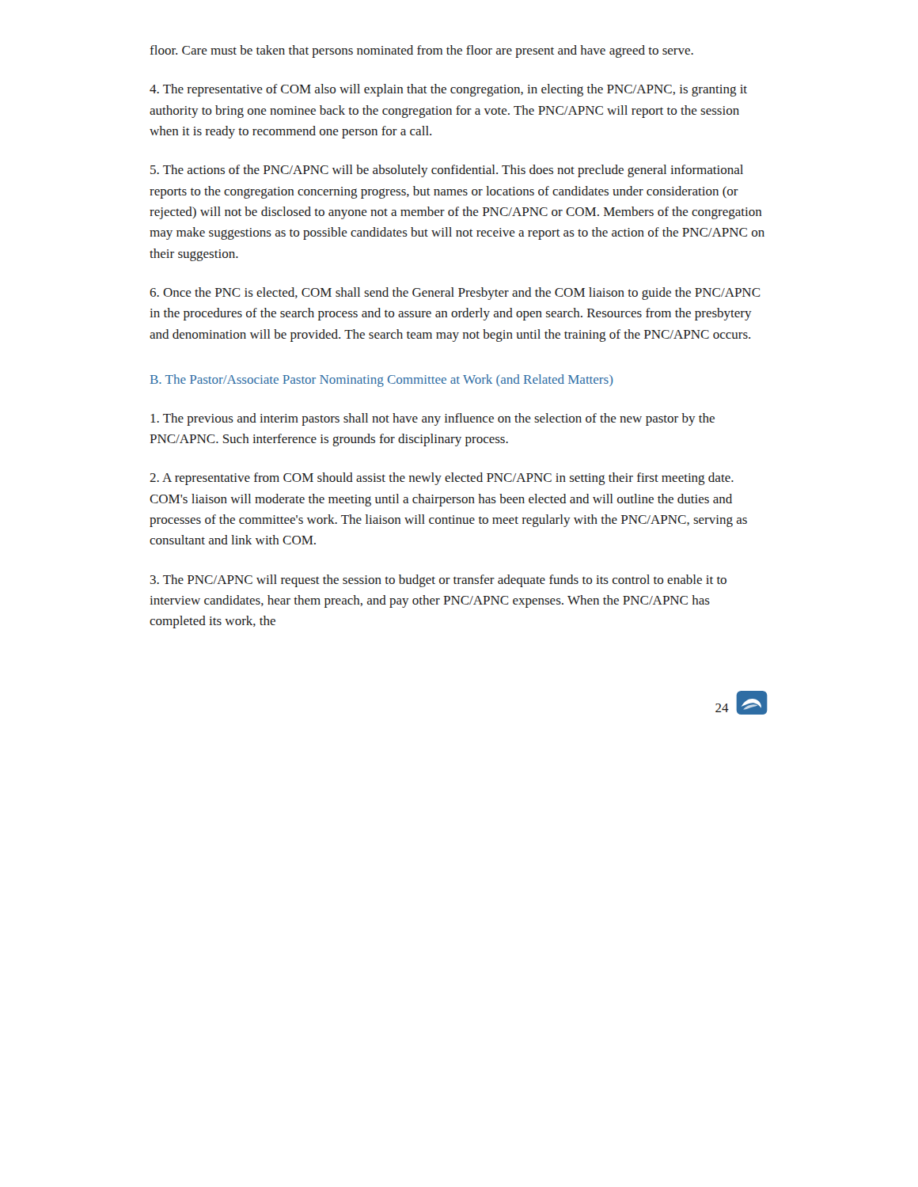floor. Care must be taken that persons nominated from the floor are present and have agreed to serve.
4. The representative of COM also will explain that the congregation, in electing the PNC/APNC, is granting it authority to bring one nominee back to the congregation for a vote. The PNC/APNC will report to the session when it is ready to recommend one person for a call.
5. The actions of the PNC/APNC will be absolutely confidential. This does not preclude general informational reports to the congregation concerning progress, but names or locations of candidates under consideration (or rejected) will not be disclosed to anyone not a member of the PNC/APNC or COM. Members of the congregation may make suggestions as to possible candidates but will not receive a report as to the action of the PNC/APNC on their suggestion.
6. Once the PNC is elected, COM shall send the General Presbyter and the COM liaison to guide the PNC/APNC in the procedures of the search process and to assure an orderly and open search. Resources from the presbytery and denomination will be provided. The search team may not begin until the training of the PNC/APNC occurs.
B. The Pastor/Associate Pastor Nominating Committee at Work (and Related Matters)
1. The previous and interim pastors shall not have any influence on the selection of the new pastor by the PNC/APNC. Such interference is grounds for disciplinary process.
2. A representative from COM should assist the newly elected PNC/APNC in setting their first meeting date. COM's liaison will moderate the meeting until a chairperson has been elected and will outline the duties and processes of the committee's work. The liaison will continue to meet regularly with the PNC/APNC, serving as consultant and link with COM.
3. The PNC/APNC will request the session to budget or transfer adequate funds to its control to enable it to interview candidates, hear them preach, and pay other PNC/APNC expenses. When the PNC/APNC has completed its work, the
24